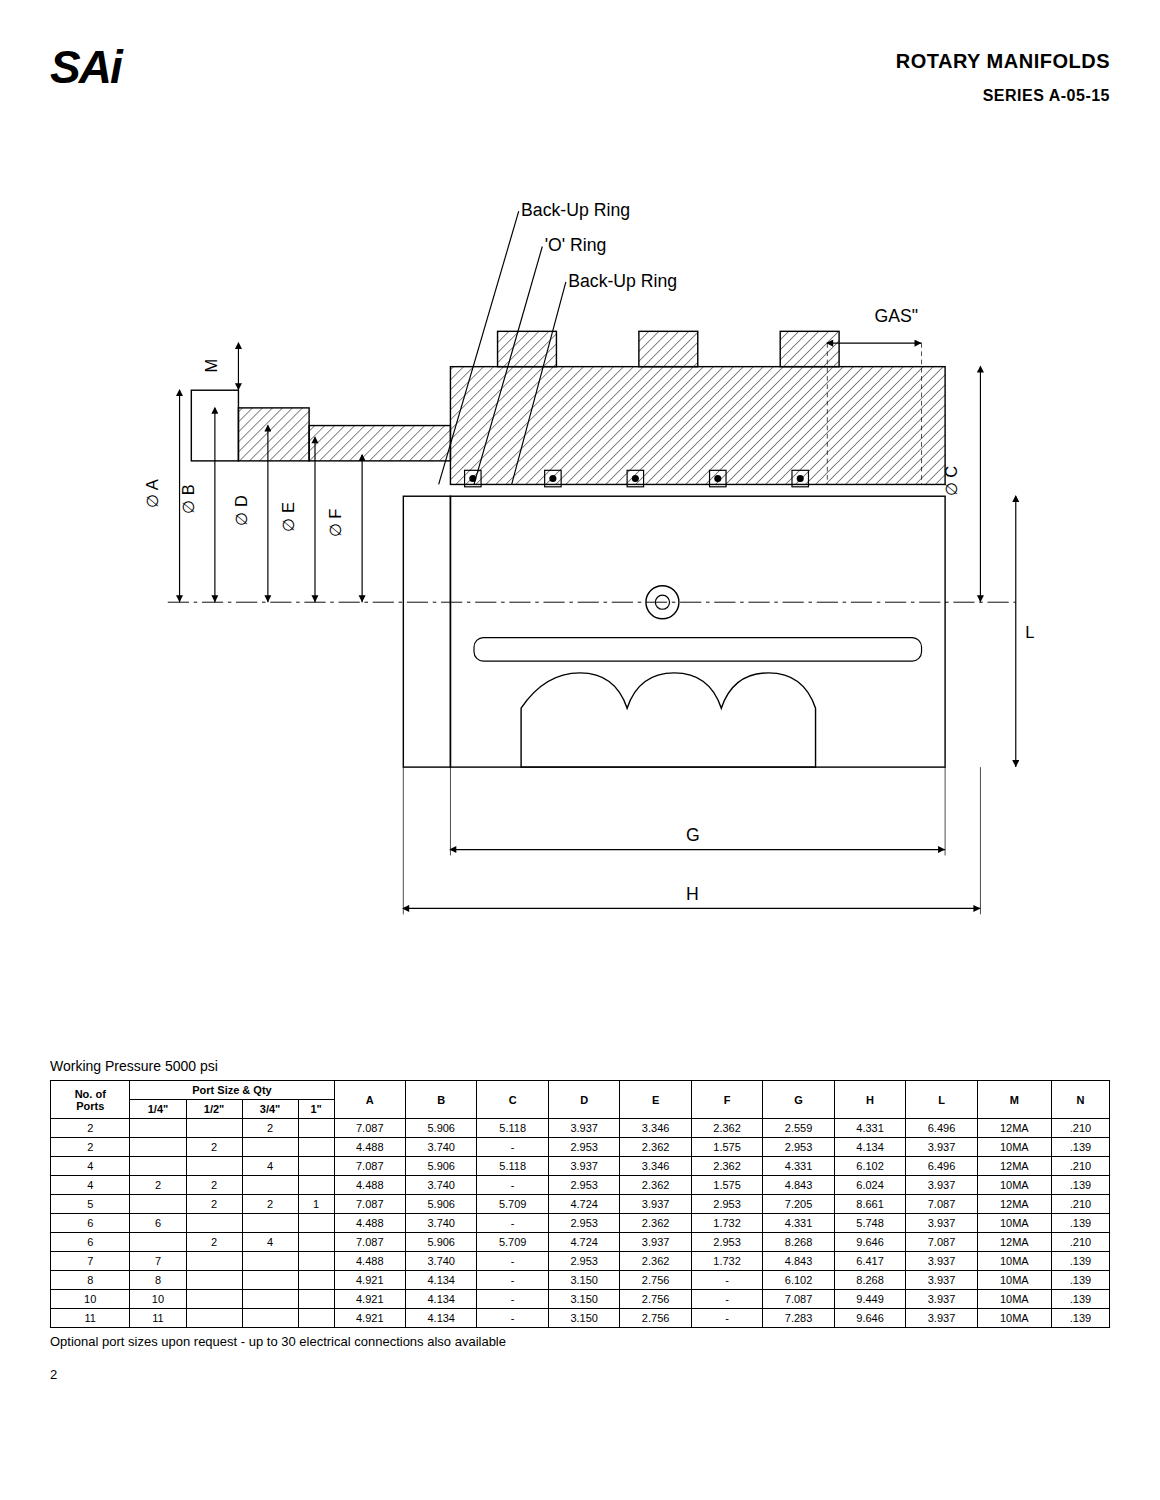SAi
ROTARY MANIFOLDS
SERIES A-05-15
Back-Up Ring 'O' Ring Back-Up Ring GAS" ∅ C L ∅ A ∅ B ∅ D ∅ E ∅ F M G H
Working Pressure 5000 psi
| No. of Ports | Port Size & Qty | A | B | C | D | E | F | G | H | L | M | N |
| --- | --- | --- | --- | --- | --- | --- | --- | --- | --- | --- | --- | --- |
| 1/4" | 1/2" | 3/4" | 1" |
| 2 | | | 2 | | 7.087 | 5.906 | 5.118 | 3.937 | 3.346 | 2.362 | 2.559 | 4.331 | 6.496 | 12MA | .210 |
| 2 | | 2 | | | 4.488 | 3.740 | - | 2.953 | 2.362 | 1.575 | 2.953 | 4.134 | 3.937 | 10MA | .139 |
| 4 | | | 4 | | 7.087 | 5.906 | 5.118 | 3.937 | 3.346 | 2.362 | 4.331 | 6.102 | 6.496 | 12MA | .210 |
| 4 | 2 | 2 | | | 4.488 | 3.740 | - | 2.953 | 2.362 | 1.575 | 4.843 | 6.024 | 3.937 | 10MA | .139 |
| 5 | | 2 | 2 | 1 | 7.087 | 5.906 | 5.709 | 4.724 | 3.937 | 2.953 | 7.205 | 8.661 | 7.087 | 12MA | .210 |
| 6 | 6 | | | | 4.488 | 3.740 | - | 2.953 | 2.362 | 1.732 | 4.331 | 5.748 | 3.937 | 10MA | .139 |
| 6 | | 2 | 4 | | 7.087 | 5.906 | 5.709 | 4.724 | 3.937 | 2.953 | 8.268 | 9.646 | 7.087 | 12MA | .210 |
| 7 | 7 | | | | 4.488 | 3.740 | - | 2.953 | 2.362 | 1.732 | 4.843 | 6.417 | 3.937 | 10MA | .139 |
| 8 | 8 | | | | 4.921 | 4.134 | - | 3.150 | 2.756 | - | 6.102 | 8.268 | 3.937 | 10MA | .139 |
| 10 | 10 | | | | 4.921 | 4.134 | - | 3.150 | 2.756 | - | 7.087 | 9.449 | 3.937 | 10MA | .139 |
| 11 | 11 | | | | 4.921 | 4.134 | - | 3.150 | 2.756 | - | 7.283 | 9.646 | 3.937 | 10MA | .139 |
Optional port sizes upon request - up to 30 electrical connections also available
2